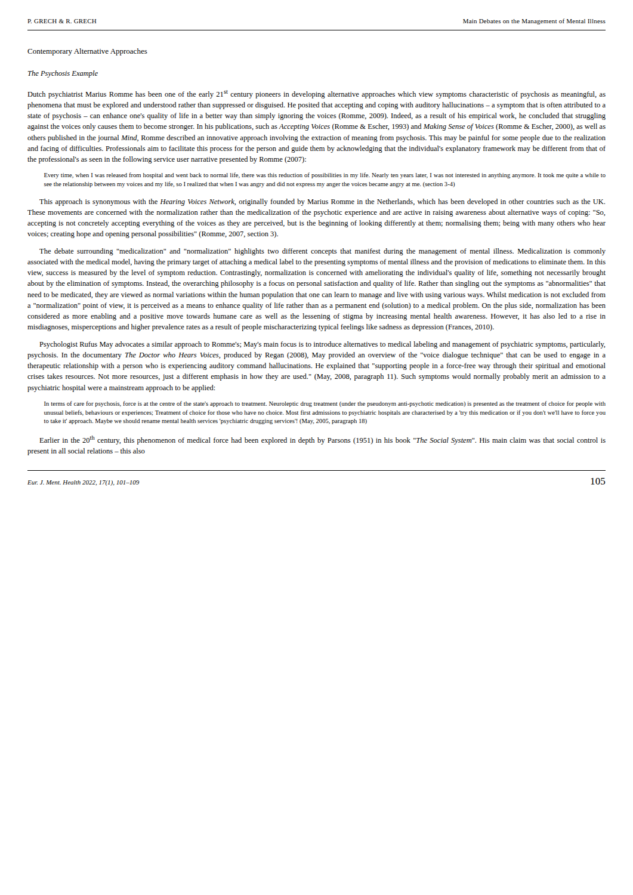P. Grech & R. Grech Main Debates on the Management of Mental Illness
Contemporary Alternative Approaches
The Psychosis Example
Dutch psychiatrist Marius Romme has been one of the early 21st century pioneers in developing alternative approaches which view symptoms characteristic of psychosis as meaningful, as phenomena that must be explored and understood rather than suppressed or disguised. He posited that accepting and coping with auditory hallucinations – a symptom that is often attributed to a state of psychosis – can enhance one's quality of life in a better way than simply ignoring the voices (Romme, 2009). Indeed, as a result of his empirical work, he concluded that struggling against the voices only causes them to become stronger. In his publications, such as Accepting Voices (Romme & Escher, 1993) and Making Sense of Voices (Romme & Escher, 2000), as well as others published in the journal Mind, Romme described an innovative approach involving the extraction of meaning from psychosis. This may be painful for some people due to the realization and facing of difficulties. Professionals aim to facilitate this process for the person and guide them by acknowledging that the individual's explanatory framework may be different from that of the professional's as seen in the following service user narrative presented by Romme (2007):
Every time, when I was released from hospital and went back to normal life, there was this reduction of possibilities in my life. Nearly ten years later, I was not interested in anything anymore. It took me quite a while to see the relationship between my voices and my life, so I realized that when I was angry and did not express my anger the voices became angry at me. (section 3-4)
This approach is synonymous with the Hearing Voices Network, originally founded by Marius Romme in the Netherlands, which has been developed in other countries such as the UK. These movements are concerned with the normalization rather than the medicalization of the psychotic experience and are active in raising awareness about alternative ways of coping: "So, accepting is not concretely accepting everything of the voices as they are perceived, but is the beginning of looking differently at them; normalising them; being with many others who hear voices; creating hope and opening personal possibilities" (Romme, 2007, section 3).
The debate surrounding "medicalization" and "normalization" highlights two different concepts that manifest during the management of mental illness. Medicalization is commonly associated with the medical model, having the primary target of attaching a medical label to the presenting symptoms of mental illness and the provision of medications to eliminate them. In this view, success is measured by the level of symptom reduction. Contrastingly, normalization is concerned with ameliorating the individual's quality of life, something not necessarily brought about by the elimination of symptoms. Instead, the overarching philosophy is a focus on personal satisfaction and quality of life. Rather than singling out the symptoms as "abnormalities" that need to be medicated, they are viewed as normal variations within the human population that one can learn to manage and live with using various ways. Whilst medication is not excluded from a "normalization" point of view, it is perceived as a means to enhance quality of life rather than as a permanent end (solution) to a medical problem. On the plus side, normalization has been considered as more enabling and a positive move towards humane care as well as the lessening of stigma by increasing mental health awareness. However, it has also led to a rise in misdiagnoses, misperceptions and higher prevalence rates as a result of people mischaracterizing typical feelings like sadness as depression (Frances, 2010).
Psychologist Rufus May advocates a similar approach to Romme's; May's main focus is to introduce alternatives to medical labeling and management of psychiatric symptoms, particularly, psychosis. In the documentary The Doctor who Hears Voices, produced by Regan (2008), May provided an overview of the "voice dialogue technique" that can be used to engage in a therapeutic relationship with a person who is experiencing auditory command hallucinations. He explained that "supporting people in a force-free way through their spiritual and emotional crises takes resources. Not more resources, just a different emphasis in how they are used." (May, 2008, paragraph 11). Such symptoms would normally probably merit an admission to a psychiatric hospital were a mainstream approach to be applied:
In terms of care for psychosis, force is at the centre of the state's approach to treatment. Neuroleptic drug treatment (under the pseudonym anti-psychotic medication) is presented as the treatment of choice for people with unusual beliefs, behaviours or experiences; Treatment of choice for those who have no choice. Most first admissions to psychiatric hospitals are characterised by a 'try this medication or if you don't we'll have to force you to take it' approach. Maybe we should rename mental health services 'psychiatric drugging services'! (May, 2005, paragraph 18)
Earlier in the 20th century, this phenomenon of medical force had been explored in depth by Parsons (1951) in his book "The Social System". His main claim was that social control is present in all social relations – this also
Eur. J. Ment. Health 2022, 17(1), 101–109 105